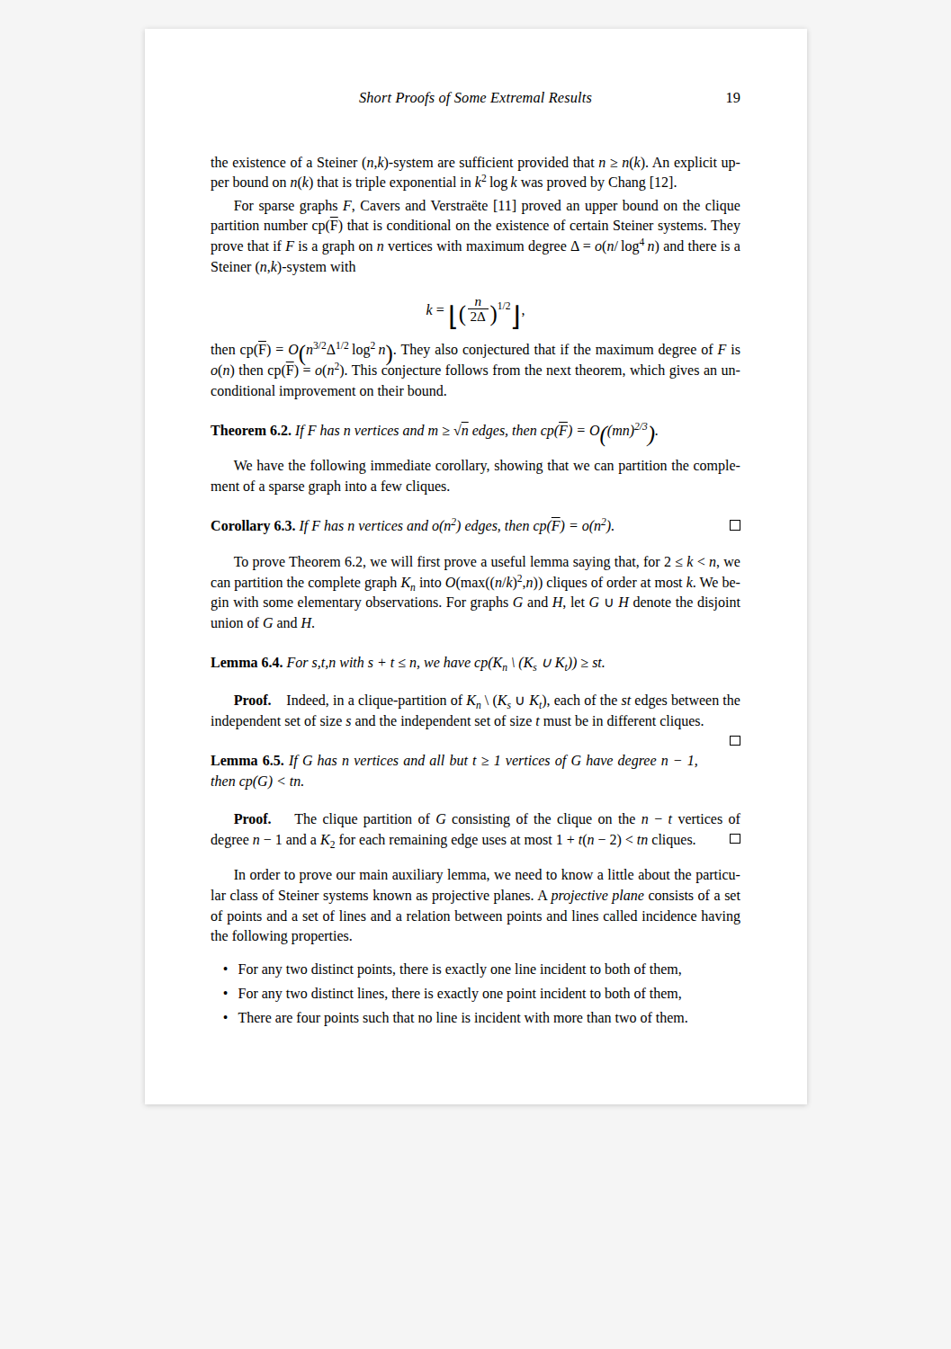Short Proofs of Some Extremal Results 19
the existence of a Steiner (n,k)-system are sufficient provided that n ≥ n(k). An explicit upper bound on n(k) that is triple exponential in k2 log k was proved by Chang [12].
For sparse graphs F, Cavers and Verstraëte [11] proved an upper bound on the clique partition number cp(F) that is conditional on the existence of certain Steiner systems. They prove that if F is a graph on n vertices with maximum degree Δ = o(n/ log4 n) and there is a Steiner (n,k)-system with
k = ⌊(n 2Δ)1/2⌋,
then cp(F) = O(n3/2Δ1/2 log2 n). They also conjectured that if the maximum degree of F is o(n) then cp(F) = o(n2). This conjecture follows from the next theorem, which gives an unconditional improvement on their bound.
Theorem 6.2. If F has n vertices and m ≥ √n edges, then cp(F) = O((mn)2/3).
We have the following immediate corollary, showing that we can partition the complement of a sparse graph into a few cliques.
Corollary 6.3. If F has n vertices and o(n2) edges, then cp(F) = o(n2).
To prove Theorem 6.2, we will first prove a useful lemma saying that, for 2 ≤ k < n, we can partition the complete graph Kn into O(max((n/k)2,n)) cliques of order at most k. We begin with some elementary observations. For graphs G and H, let G ∪ H denote the disjoint union of G and H.
Lemma 6.4. For s,t,n with s + t ≤ n, we have cp(Kn \ (Ks ∪ Kt)) ≥ st.
Proof. Indeed, in a clique-partition of Kn \ (Ks ∪ Kt), each of the st edges between the independent set of size s and the independent set of size t must be in different cliques.
Lemma 6.5. If G has n vertices and all but t ≥ 1 vertices of G have degree n − 1, then cp(G) < tn.
Proof. The clique partition of G consisting of the clique on the n − t vertices of degree n − 1 and a K2 for each remaining edge uses at most 1 + t(n − 2) < tn cliques.
In order to prove our main auxiliary lemma, we need to know a little about the particular class of Steiner systems known as projective planes. A projective plane consists of a set of points and a set of lines and a relation between points and lines called incidence having the following properties.
For any two distinct points, there is exactly one line incident to both of them,
For any two distinct lines, there is exactly one point incident to both of them,
There are four points such that no line is incident with more than two of them.